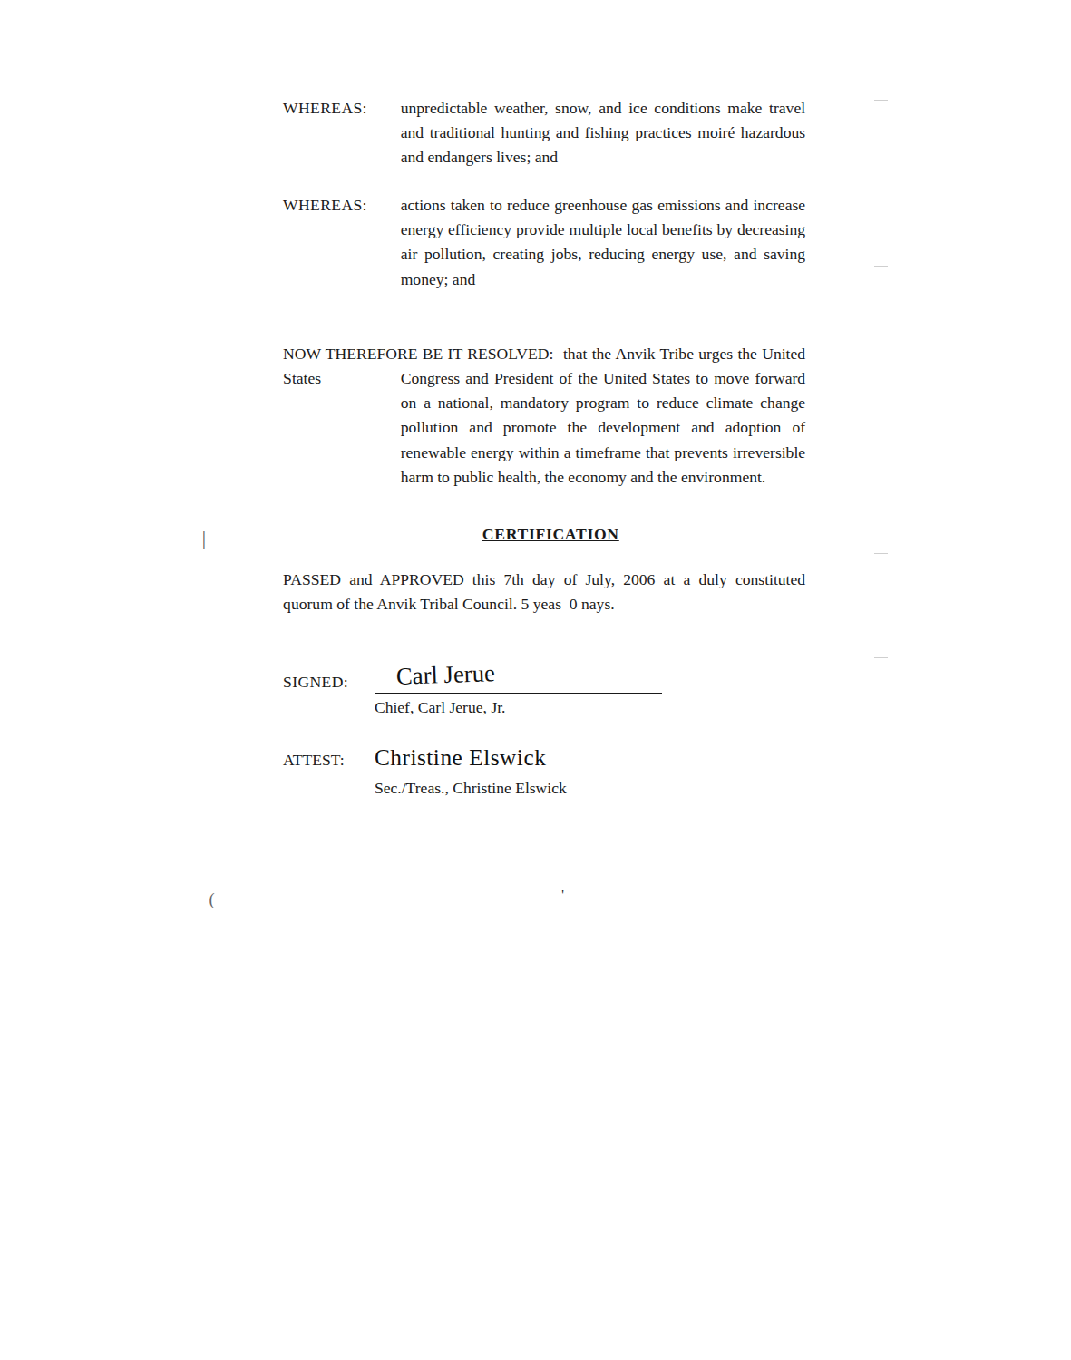|
(
WHEREAS:
unpredictable weather, snow, and ice conditions make travel and traditional hunting and fishing practices moiré hazardous and endangers lives; and
WHEREAS:
actions taken to reduce greenhouse gas emissions and increase energy efficiency provide multiple local benefits by decreasing air pollution, creating jobs, reducing energy use, and saving money; and
NOW THEREFORE BE IT RESOLVED: that the Anvik Tribe urges the United States
Congress and President of the United States to move forward on a national, mandatory program to reduce climate change pollution and promote the development and adoption of renewable energy within a timeframe that prevents irreversible harm to public health, the economy and the environment.
CERTIFICATION
PASSED and APPROVED this 7th day of July, 2006 at a duly constituted quorum of the Anvik Tribal Council. 5 yeas 0 nays.
SIGNED:
Carl Jerue
Chief, Carl Jerue, Jr.
ATTEST:
Christine Elswick
Sec./Treas., Christine Elswick
'